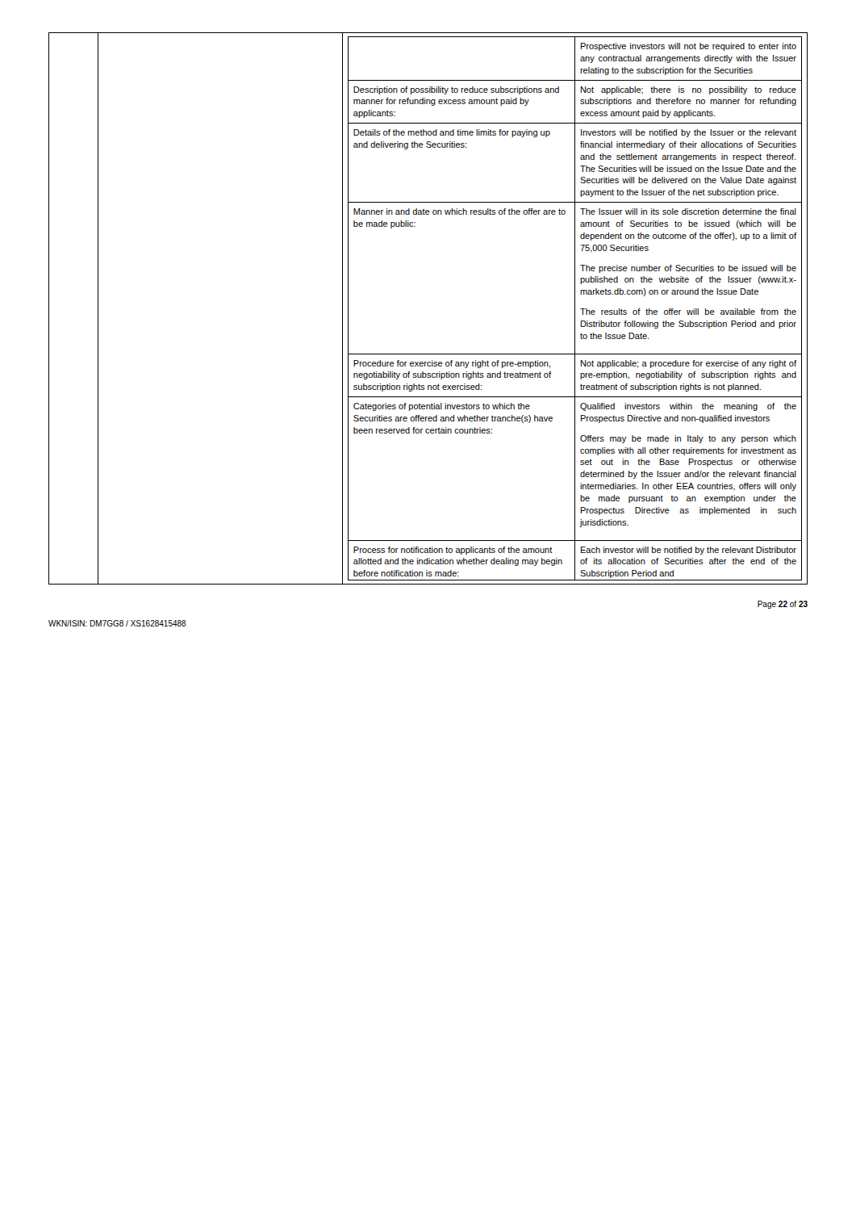| | | / / Prospective investors will not be required to enter into any contractual arrangements directly with the Issuer relating to the subscription for the Securities / / Description of possibility to reduce subscriptions and manner for refunding excess amount paid by applicants: / Not applicable; there is no possibility to reduce subscriptions and therefore no manner for refunding excess amount paid by applicants. / / Details of the method and time limits for paying up and delivering the Securities: / Investors will be notified by the Issuer or the relevant financial intermediary of their allocations of Securities and the settlement arrangements in respect thereof. The Securities will be issued on the Issue Date and the Securities will be delivered on the Value Date against payment to the Issuer of the net subscription price. / / Manner in and date on which results of the offer are to be made public: / The Issuer will in its sole discretion determine the final amount of Securities to be issued (which will be dependent on the outcome of the offer), up to a limit of 75,000 Securities The precise number of Securities to be issued will be published on the website of the Issuer (www.it.x-markets.db.com) on or around the Issue Date The results of the offer will be available from the Distributor following the Subscription Period and prior to the Issue Date. / / Procedure for exercise of any right of pre-emption, negotiability of subscription rights and treatment of subscription rights not exercised: / Not applicable; a procedure for exercise of any right of pre-emption, negotiability of subscription rights and treatment of subscription rights is not planned. / / Categories of potential investors to which the Securities are offered and whether tranche(s) have been reserved for certain countries: / Qualified investors within the meaning of the Prospectus Directive and non-qualified investors Offers may be made in Italy to any person which complies with all other requirements for investment as set out in the Base Prospectus or otherwise determined by the Issuer and/or the relevant financial intermediaries. In other EEA countries, offers will only be made pursuant to an exemption under the Prospectus Directive as implemented in such jurisdictions. / / Process for notification to applicants of the amount allotted and the indication whether dealing may begin before notification is made: / Each investor will be notified by the relevant Distributor of its allocation of Securities after the end of the Subscription Period and / |
Page 22 of 23
WKN/ISIN: DM7GG8 / XS1628415488